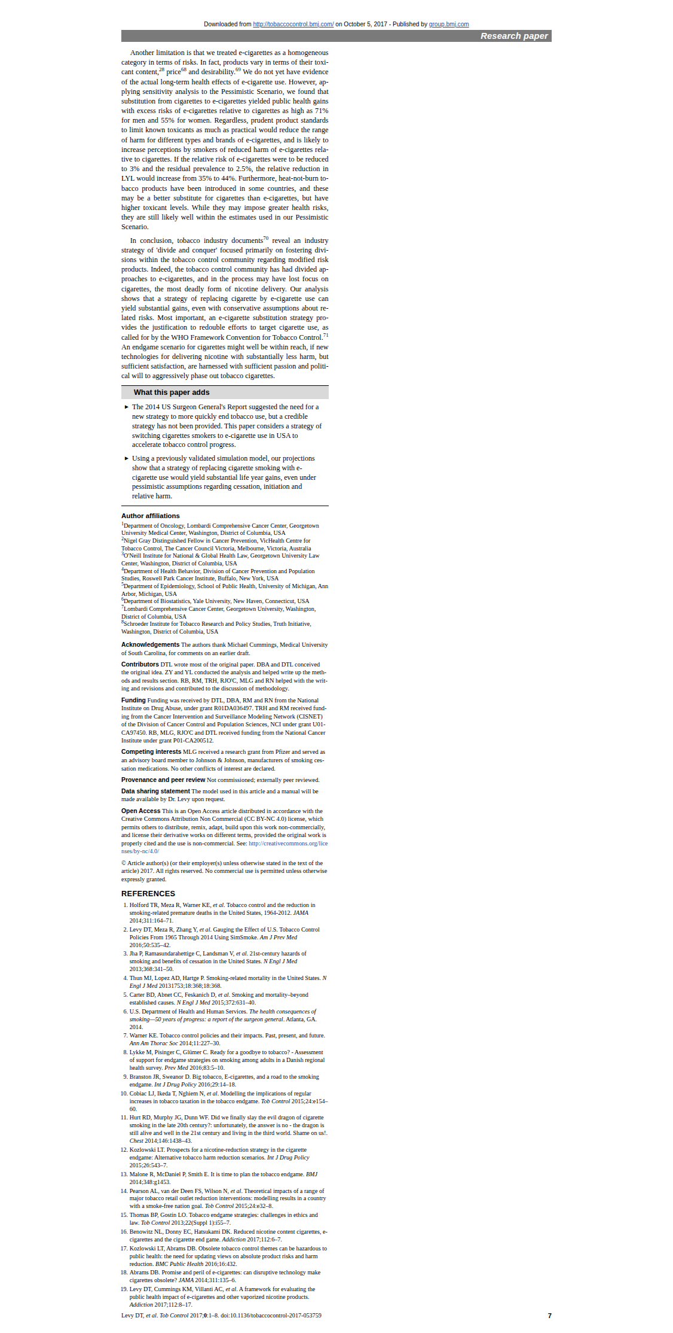Downloaded from http://tobaccocontrol.bmj.com/ on October 5, 2017 - Published by group.bmj.com
Research paper
Another limitation is that we treated e-cigarettes as a homogeneous category in terms of risks. In fact, products vary in terms of their toxicant content,28 price68 and desirability.69 We do not yet have evidence of the actual long-term health effects of e-cigarette use. However, applying sensitivity analysis to the Pessimistic Scenario, we found that substitution from cigarettes to e-cigarettes yielded public health gains with excess risks of e-cigarettes relative to cigarettes as high as 71% for men and 55% for women. Regardless, prudent product standards to limit known toxicants as much as practical would reduce the range of harm for different types and brands of e-cigarettes, and is likely to increase perceptions by smokers of reduced harm of e-cigarettes relative to cigarettes. If the relative risk of e-cigarettes were to be reduced to 3% and the residual prevalence to 2.5%, the relative reduction in LYL would increase from 35% to 44%. Furthermore, heat-not-burn tobacco products have been introduced in some countries, and these may be a better substitute for cigarettes than e-cigarettes, but have higher toxicant levels. While they may impose greater health risks, they are still likely well within the estimates used in our Pessimistic Scenario.
In conclusion, tobacco industry documents70 reveal an industry strategy of 'divide and conquer' focused primarily on fostering divisions within the tobacco control community regarding modified risk products. Indeed, the tobacco control community has had divided approaches to e-cigarettes, and in the process may have lost focus on cigarettes, the most deadly form of nicotine delivery. Our analysis shows that a strategy of replacing cigarette by e-cigarette use can yield substantial gains, even with conservative assumptions about related risks. Most important, an e-cigarette substitution strategy provides the justification to redouble efforts to target cigarette use, as called for by the WHO Framework Convention for Tobacco Control.71 An endgame scenario for cigarettes might well be within reach, if new technologies for delivering nicotine with substantially less harm, but sufficient satisfaction, are harnessed with sufficient passion and political will to aggressively phase out tobacco cigarettes.
What this paper adds
The 2014 US Surgeon General's Report suggested the need for a new strategy to more quickly end tobacco use, but a credible strategy has not been provided. This paper considers a strategy of switching cigarettes smokers to e-cigarette use in USA to accelerate tobacco control progress.
Using a previously validated simulation model, our projections show that a strategy of replacing cigarette smoking with e-cigarette use would yield substantial life year gains, even under pessimistic assumptions regarding cessation, initiation and relative harm.
Author affiliations
1Department of Oncology, Lombardi Comprehensive Cancer Center, Georgetown University Medical Center, Washington, District of Columbia, USA
2Nigel Gray Distinguished Fellow in Cancer Prevention, VicHealth Centre for Tobacco Control, The Cancer Council Victoria, Melbourne, Victoria, Australia
3O'Neill Institute for National & Global Health Law, Georgetown University Law Center, Washington, District of Columbia, USA
4Department of Health Behavior, Division of Cancer Prevention and Population Studies, Roswell Park Cancer Institute, Buffalo, New York, USA
5Department of Epidemiology, School of Public Health, University of Michigan, Ann Arbor, Michigan, USA
6Department of Biostatistics, Yale University, New Haven, Connecticut, USA
7Lombardi Comprehensive Cancer Center, Georgetown University, Washington, District of Columbia, USA
8Schroeder Institute for Tobacco Research and Policy Studies, Truth Initiative, Washington, District of Columbia, USA
Acknowledgements The authors thank Michael Cummings, Medical University of South Carolina, for comments on an earlier draft.
Contributors DTL wrote most of the original paper. DBA and DTL conceived the original idea. ZY and YL conducted the analysis and helped write up the methods and results section. RB, RM, TRH, RJO'C, MLG and RN helped with the writing and revisions and contributed to the discussion of methodology.
Funding Funding was received by DTL, DBA, RM and RN from the National Institute on Drug Abuse, under grant R01DA036497. TRH and RM received funding from the Cancer Intervention and Surveillance Modeling Network (CISNET) of the Division of Cancer Control and Population Sciences, NCI under grant U01-CA97450. RB, MLG, RJO'C and DTL received funding from the National Cancer Institute under grant P01-CA200512.
Competing interests MLG received a research grant from Pfizer and served as an advisory board member to Johnson & Johnson, manufacturers of smoking cessation medications. No other conflicts of interest are declared.
Provenance and peer review Not commissioned; externally peer reviewed.
Data sharing statement The model used in this article and a manual will be made available by Dr. Levy upon request.
Open Access This is an Open Access article distributed in accordance with the Creative Commons Attribution Non Commercial (CC BY-NC 4.0) license, which permits others to distribute, remix, adapt, build upon this work non-commercially, and license their derivative works on different terms, provided the original work is properly cited and the use is non-commercial. See: http://creativecommons.org/licenses/by-nc/4.0/
© Article author(s) (or their employer(s) unless otherwise stated in the text of the article) 2017. All rights reserved. No commercial use is permitted unless otherwise expressly granted.
REFERENCES
Holford TR, Meza R, Warner KE, et al. Tobacco control and the reduction in smoking-related premature deaths in the United States, 1964-2012. JAMA 2014;311:164–71.
Levy DT, Meza R, Zhang Y, et al. Gauging the Effect of U.S. Tobacco Control Policies From 1965 Through 2014 Using SimSmoke. Am J Prev Med 2016;50:535–42.
Jha P, Ramasundarahettige C, Landsman V, et al. 21st-century hazards of smoking and benefits of cessation in the United States. N Engl J Med 2013;368:341–50.
Thun MJ, Lopez AD, Hartge P. Smoking-related mortality in the United States. N Engl J Med 20131753;18:368;18:368.
Carter BD, Abnet CC, Feskanich D, et al. Smoking and mortality–beyond established causes. N Engl J Med 2015;372:631–40.
U.S. Department of Health and Human Services. The health consequences of smoking—50 years of progress: a report of the surgeon general. Atlanta, GA. 2014.
Warner KE. Tobacco control policies and their impacts. Past, present, and future. Ann Am Thorac Soc 2014;11:227–30.
Lykke M, Pisinger C, Glümer C. Ready for a goodbye to tobacco? - Assessment of support for endgame strategies on smoking among adults in a Danish regional health survey. Prev Med 2016;83:5–10.
Branston JR, Sweanor D. Big tobacco, E-cigarettes, and a road to the smoking endgame. Int J Drug Policy 2016;29:14–18.
Cobiac LJ, Ikeda T, Nghiem N, et al. Modelling the implications of regular increases in tobacco taxation in the tobacco endgame. Tob Control 2015;24:e154–60.
Hurt RD, Murphy JG, Dunn WF. Did we finally slay the evil dragon of cigarette smoking in the late 20th century?: unfortunately, the answer is no - the dragon is still alive and well in the 21st century and living in the third world. Shame on us!. Chest 2014;146:1438–43.
Kozlowski LT. Prospects for a nicotine-reduction strategy in the cigarette endgame: Alternative tobacco harm reduction scenarios. Int J Drug Policy 2015;26:543–7.
Malone R, McDaniel P, Smith E. It is time to plan the tobacco endgame. BMJ 2014;348:g1453.
Pearson AL, van der Deen FS, Wilson N, et al. Theoretical impacts of a range of major tobacco retail outlet reduction interventions: modelling results in a country with a smoke-free nation goal. Tob Control 2015;24:e32–8.
Thomas BP, Gostin LO. Tobacco endgame strategies: challenges in ethics and law. Tob Control 2013;22(Suppl 1):i55–7.
Benowitz NL, Donny EC, Hatsukami DK. Reduced nicotine content cigarettes, e-cigarettes and the cigarette end game. Addiction 2017;112:6–7.
Kozlowski LT, Abrams DB. Obsolete tobacco control themes can be hazardous to public health: the need for updating views on absolute product risks and harm reduction. BMC Public Health 2016;16:432.
Abrams DB. Promise and peril of e-cigarettes: can disruptive technology make cigarettes obsolete? JAMA 2014;311:135–6.
Levy DT, Cummings KM, Villanti AC, et al. A framework for evaluating the public health impact of e-cigarettes and other vaporized nicotine products. Addiction 2017;112:8–17.
Levy DT, et al. Tob Control 2017;0:1–8. doi:10.1136/tobaccocontrol-2017-053759 7